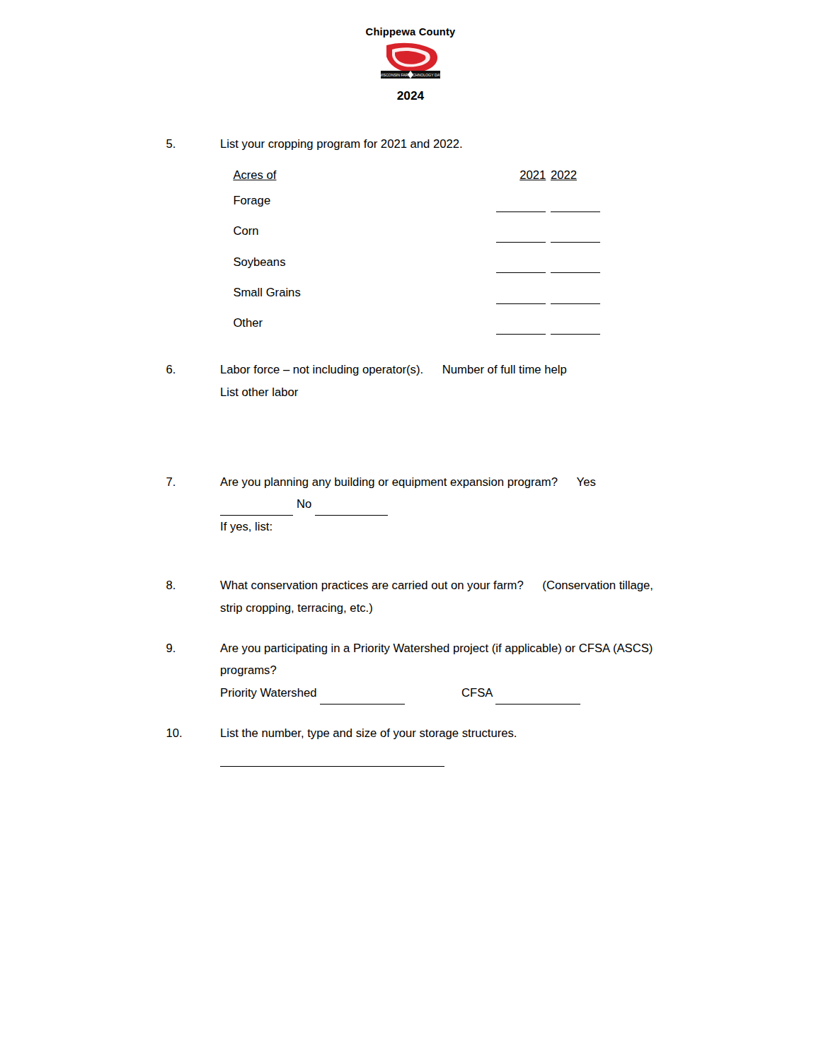Chippewa County
WISCONSIN FARM TECHNOLOGY DAYS
2024
5. List your cropping program for 2021 and 2022.
| Acres of | 2021 | 2022 |
| --- | --- | --- |
| Forage | | |
| Corn | | |
| Soybeans | | |
| Small Grains | | |
| Other | | |
6. Labor force – not including operator(s). Number of full time help
List other labor
7. Are you planning any building or equipment expansion program? Yes No
If yes, list:
8. What conservation practices are carried out on your farm? (Conservation tillage, strip cropping, terracing, etc.)
9. Are you participating in a Priority Watershed project (if applicable) or CFSA (ASCS) programs?
Priority Watershed CFSA
10. List the number, type and size of your storage structures.